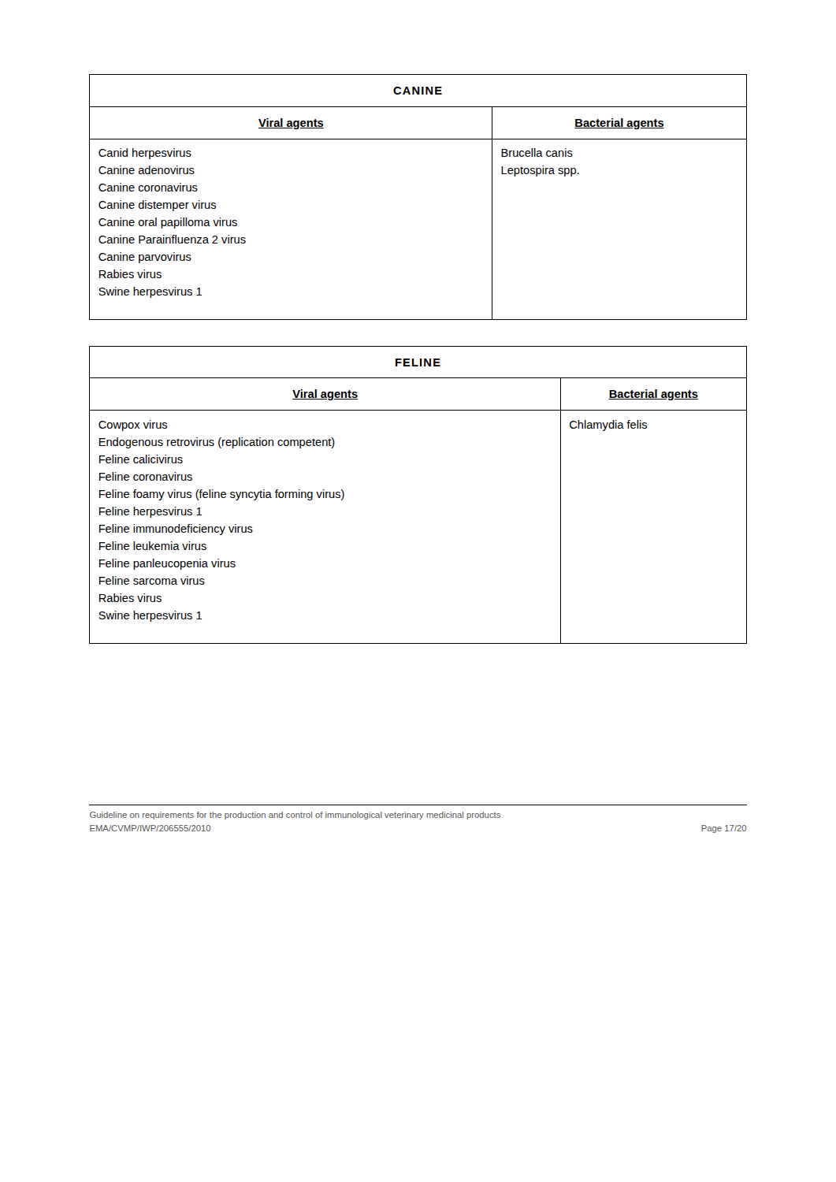| CANINE |
| --- |
| Viral agents | Bacterial agents |
| Canid herpesvirus Canine adenovirus Canine coronavirus Canine distemper virus Canine oral papilloma virus Canine Parainfluenza 2 virus Canine parvovirus Rabies virus Swine herpesvirus 1 | Brucella canis Leptospira spp. |
| FELINE |
| --- |
| Viral agents | Bacterial agents |
| Cowpox virus Endogenous retrovirus (replication competent) Feline calicivirus Feline coronavirus Feline foamy virus (feline syncytia forming virus) Feline herpesvirus 1 Feline immunodeficiency virus Feline leukemia virus Feline panleucopenia virus Feline sarcoma virus Rabies virus Swine herpesvirus 1 | Chlamydia felis |
Guideline on requirements for the production and control of immunological veterinary medicinal products
EMA/CVMP/IWP/206555/2010
Page 17/20